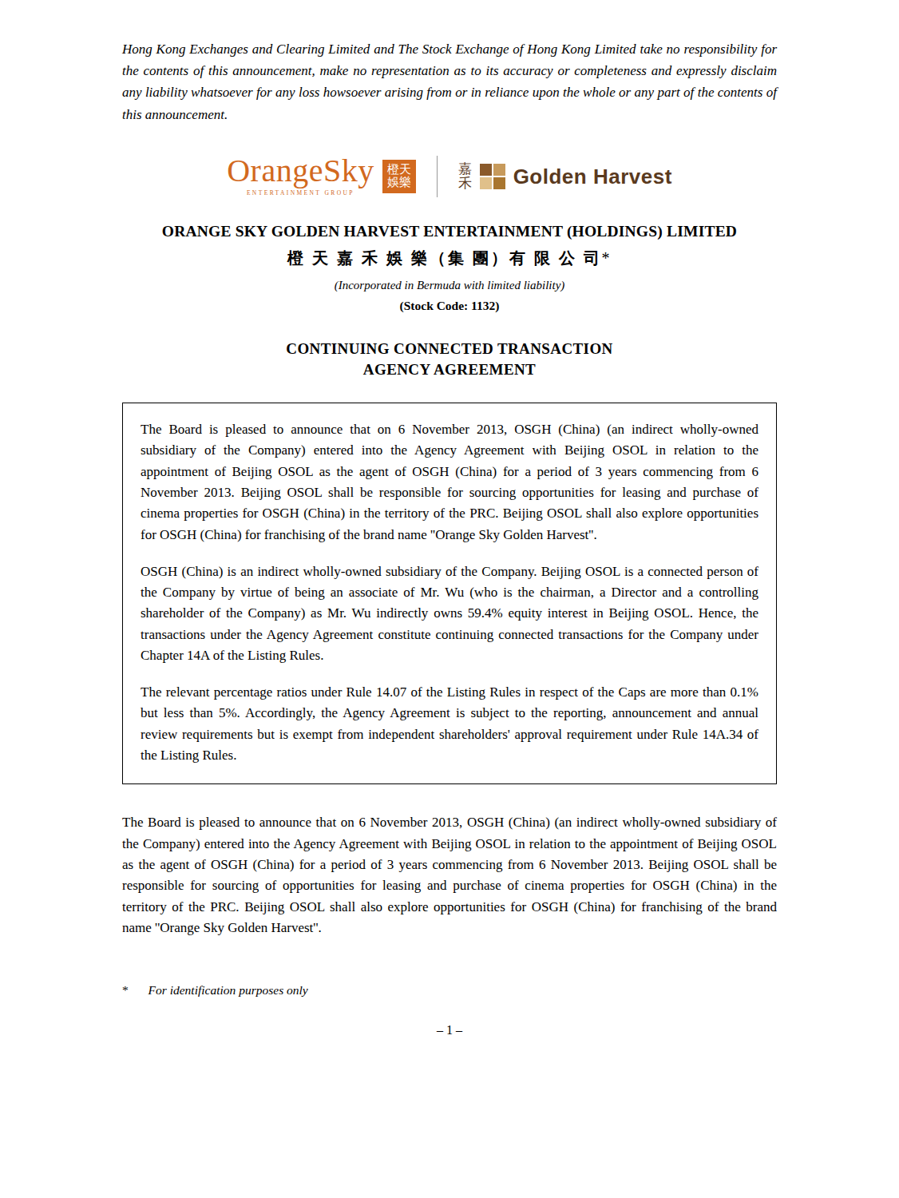Hong Kong Exchanges and Clearing Limited and The Stock Exchange of Hong Kong Limited take no responsibility for the contents of this announcement, make no representation as to its accuracy or completeness and expressly disclaim any liability whatsoever for any loss howsoever arising from or in reliance upon the whole or any part of the contents of this announcement.
OrangeSky
Entertainment Group
橙天
娛樂
嘉
禾
Golden Harvest
ORANGE SKY GOLDEN HARVEST ENTERTAINMENT (HOLDINGS) LIMITED
橙 天 嘉 禾 娛 樂（集 團）有 限 公 司*
(Incorporated in Bermuda with limited liability)
(Stock Code: 1132)
CONTINUING CONNECTED TRANSACTION
AGENCY AGREEMENT
The Board is pleased to announce that on 6 November 2013, OSGH (China) (an indirect wholly-owned subsidiary of the Company) entered into the Agency Agreement with Beijing OSOL in relation to the appointment of Beijing OSOL as the agent of OSGH (China) for a period of 3 years commencing from 6 November 2013. Beijing OSOL shall be responsible for sourcing opportunities for leasing and purchase of cinema properties for OSGH (China) in the territory of the PRC. Beijing OSOL shall also explore opportunities for OSGH (China) for franchising of the brand name ''Orange Sky Golden Harvest''.
OSGH (China) is an indirect wholly-owned subsidiary of the Company. Beijing OSOL is a connected person of the Company by virtue of being an associate of Mr. Wu (who is the chairman, a Director and a controlling shareholder of the Company) as Mr. Wu indirectly owns 59.4% equity interest in Beijing OSOL. Hence, the transactions under the Agency Agreement constitute continuing connected transactions for the Company under Chapter 14A of the Listing Rules.
The relevant percentage ratios under Rule 14.07 of the Listing Rules in respect of the Caps are more than 0.1% but less than 5%. Accordingly, the Agency Agreement is subject to the reporting, announcement and annual review requirements but is exempt from independent shareholders' approval requirement under Rule 14A.34 of the Listing Rules.
The Board is pleased to announce that on 6 November 2013, OSGH (China) (an indirect wholly-owned subsidiary of the Company) entered into the Agency Agreement with Beijing OSOL in relation to the appointment of Beijing OSOL as the agent of OSGH (China) for a period of 3 years commencing from 6 November 2013. Beijing OSOL shall be responsible for sourcing of opportunities for leasing and purchase of cinema properties for OSGH (China) in the territory of the PRC. Beijing OSOL shall also explore opportunities for OSGH (China) for franchising of the brand name ''Orange Sky Golden Harvest''.
*For identification purposes only
– 1 –